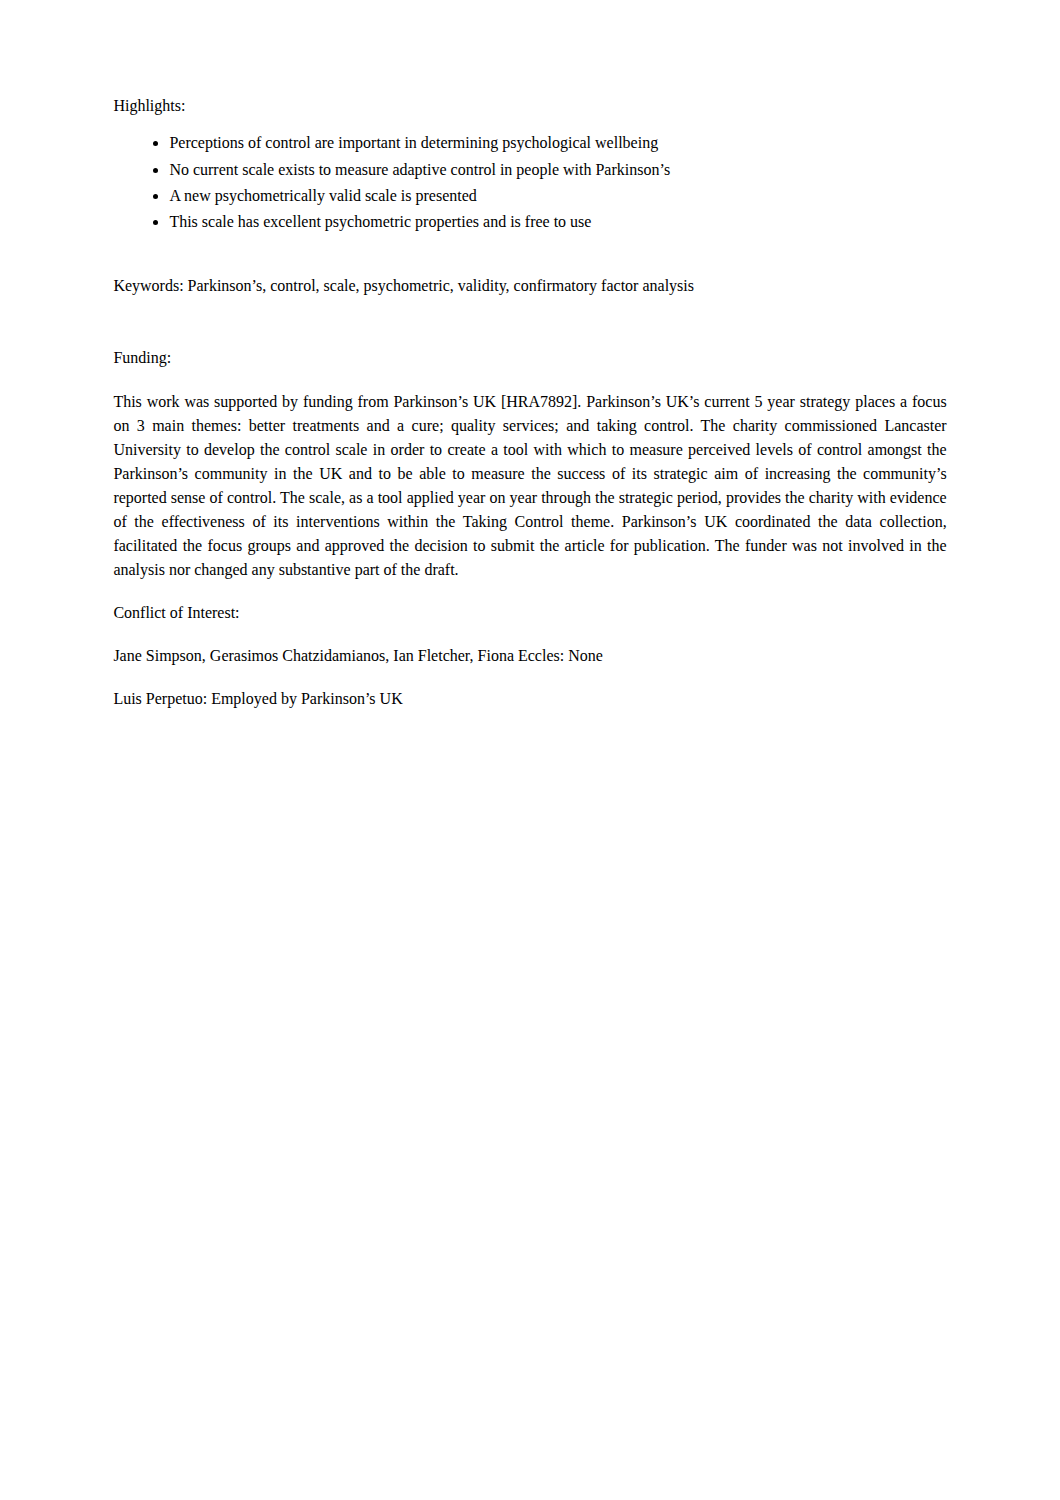Highlights:
Perceptions of control are important in determining psychological wellbeing
No current scale exists to measure adaptive control in people with Parkinson’s
A new psychometrically valid scale is presented
This scale has excellent psychometric properties and is free to use
Keywords: Parkinson’s, control, scale, psychometric, validity, confirmatory factor analysis
Funding:
This work was supported by funding from Parkinson’s UK [HRA7892]. Parkinson’s UK’s current 5 year strategy places a focus on 3 main themes: better treatments and a cure; quality services; and taking control. The charity commissioned Lancaster University to develop the control scale in order to create a tool with which to measure perceived levels of control amongst the Parkinson’s community in the UK and to be able to measure the success of its strategic aim of increasing the community’s reported sense of control. The scale, as a tool applied year on year through the strategic period, provides the charity with evidence of the effectiveness of its interventions within the Taking Control theme. Parkinson’s UK coordinated the data collection, facilitated the focus groups and approved the decision to submit the article for publication. The funder was not involved in the analysis nor changed any substantive part of the draft.
Conflict of Interest:
Jane Simpson, Gerasimos Chatzidamianos, Ian Fletcher, Fiona Eccles: None
Luis Perpetuo: Employed by Parkinson’s UK